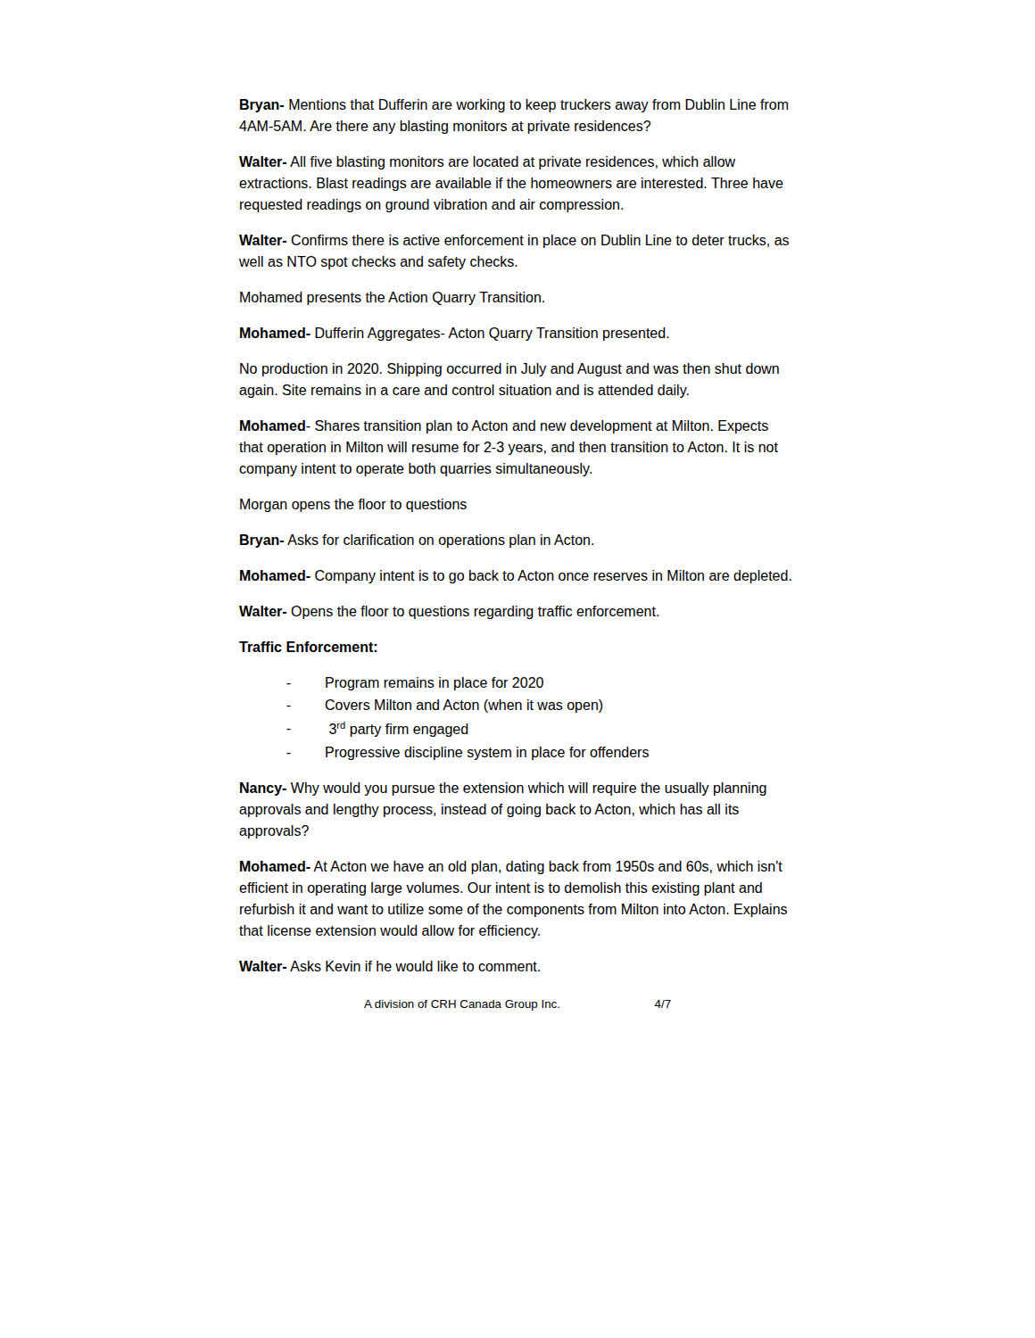Bryan- Mentions that Dufferin are working to keep truckers away from Dublin Line from 4AM-5AM. Are there any blasting monitors at private residences?
Walter- All five blasting monitors are located at private residences, which allow extractions. Blast readings are available if the homeowners are interested. Three have requested readings on ground vibration and air compression.
Walter- Confirms there is active enforcement in place on Dublin Line to deter trucks, as well as NTO spot checks and safety checks.
Mohamed presents the Action Quarry Transition.
Mohamed- Dufferin Aggregates- Acton Quarry Transition presented.
No production in 2020. Shipping occurred in July and August and was then shut down again. Site remains in a care and control situation and is attended daily.
Mohamed- Shares transition plan to Acton and new development at Milton. Expects that operation in Milton will resume for 2-3 years, and then transition to Acton. It is not company intent to operate both quarries simultaneously.
Morgan opens the floor to questions
Bryan- Asks for clarification on operations plan in Acton.
Mohamed- Company intent is to go back to Acton once reserves in Milton are depleted.
Walter- Opens the floor to questions regarding traffic enforcement.
Traffic Enforcement:
Program remains in place for 2020
Covers Milton and Acton (when it was open)
3rd party firm engaged
Progressive discipline system in place for offenders
Nancy- Why would you pursue the extension which will require the usually planning approvals and lengthy process, instead of going back to Acton, which has all its approvals?
Mohamed- At Acton we have an old plan, dating back from 1950s and 60s, which isn't efficient in operating large volumes. Our intent is to demolish this existing plant and refurbish it and want to utilize some of the components from Milton into Acton. Explains that license extension would allow for efficiency.
Walter- Asks Kevin if he would like to comment.
A division of CRH Canada Group Inc.4/7